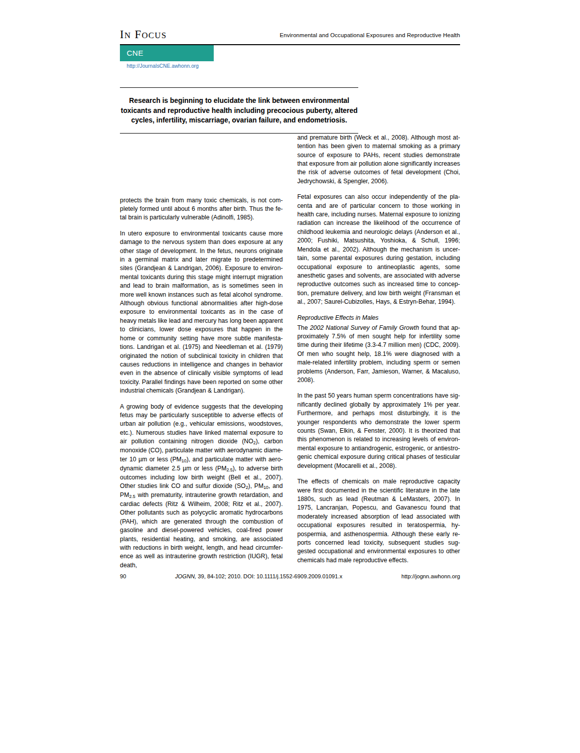IN FOCUS
Environmental and Occupational Exposures and Reproductive Health
CNE
http://JournalsCNE.awhonn.org
Research is beginning to elucidate the link between environmental toxicants and reproductive health including precocious puberty, altered cycles, infertility, miscarriage, ovarian failure, and endometriosis.
protects the brain from many toxic chemicals, is not completely formed until about 6 months after birth. Thus the fetal brain is particularly vulnerable (Adinolfi, 1985).
In utero exposure to environmental toxicants cause more damage to the nervous system than does exposure at any other stage of development. In the fetus, neurons originate in a germinal matrix and later migrate to predetermined sites (Grandjean & Landrigan, 2006). Exposure to environmental toxicants during this stage might interrupt migration and lead to brain malformation, as is sometimes seen in more well known instances such as fetal alcohol syndrome. Although obvious functional abnormalities after high-dose exposure to environmental toxicants as in the case of heavy metals like lead and mercury has long been apparent to clinicians, lower dose exposures that happen in the home or community setting have more subtle manifestations. Landrigan et al. (1975) and Needleman et al. (1979) originated the notion of subclinical toxicity in children that causes reductions in intelligence and changes in behavior even in the absence of clinically visible symptoms of lead toxicity. Parallel findings have been reported on some other industrial chemicals (Grandjean & Landrigan).
A growing body of evidence suggests that the developing fetus may be particularly susceptible to adverse effects of urban air pollution (e.g., vehicular emissions, woodstoves, etc.). Numerous studies have linked maternal exposure to air pollution containing nitrogen dioxide (NO2), carbon monoxide (CO), particulate matter with aerodynamic diameter 10 µm or less (PM10), and particulate matter with aerodynamic diameter 2.5 µm or less (PM2.5), to adverse birth outcomes including low birth weight (Bell et al., 2007). Other studies link CO and sulfur dioxide (SO2), PM10, and PM2.5 with prematurity, intrauterine growth retardation, and cardiac defects (Ritz & Wilheim, 2008; Ritz et al., 2007). Other pollutants such as polycyclic aromatic hydrocarbons (PAH), which are generated through the combustion of gasoline and diesel-powered vehicles, coal-fired power plants, residential heating, and smoking, are associated with reductions in birth weight, length, and head circumference as well as intrauterine growth restriction (IUGR), fetal death,
and premature birth (Weck et al., 2008). Although most attention has been given to maternal smoking as a primary source of exposure to PAHs, recent studies demonstrate that exposure from air pollution alone significantly increases the risk of adverse outcomes of fetal development (Choi, Jedrychowski, & Spengler, 2006).
Fetal exposures can also occur independently of the placenta and are of particular concern to those working in health care, including nurses. Maternal exposure to ionizing radiation can increase the likelihood of the occurrence of childhood leukemia and neurologic delays (Anderson et al., 2000; Fushiki, Matsushita, Yoshioka, & Schull, 1996; Mendola et al., 2002). Although the mechanism is uncertain, some parental exposures during gestation, including occupational exposure to antineoplastic agents, some anesthetic gases and solvents, are associated with adverse reproductive outcomes such as increased time to conception, premature delivery, and low birth weight (Fransman et al., 2007; Saurel-Cubizolles, Hays, & Estryn-Behar, 1994).
Reproductive Effects in Males
The 2002 National Survey of Family Growth found that approximately 7.5% of men sought help for infertility some time during their lifetime (3.3-4.7 million men) (CDC, 2009). Of men who sought help, 18.1% were diagnosed with a male-related infertility problem, including sperm or semen problems (Anderson, Farr, Jamieson, Warner, & Macaluso, 2008).
In the past 50 years human sperm concentrations have significantly declined globally by approximately 1% per year. Furthermore, and perhaps most disturbingly, it is the younger respondents who demonstrate the lower sperm counts (Swan, Elkin, & Fenster, 2000). It is theorized that this phenomenon is related to increasing levels of environmental exposure to antiandrogenic, estrogenic, or antiestrogenic chemical exposure during critical phases of testicular development (Mocarelli et al., 2008).
The effects of chemicals on male reproductive capacity were first documented in the scientific literature in the late 1880s, such as lead (Reutman & LeMasters, 2007). In 1975, Lancranjan, Popescu, and Gavanescu found that moderately increased absorption of lead associated with occupational exposures resulted in teratospermia, hypospermia, and asthenospermia. Although these early reports concerned lead toxicity, subsequent studies suggested occupational and environmental exposures to other chemicals had male reproductive effects.
90
JOGNN, 39, 84-102; 2010. DOI: 10.1111/j.1552-6909.2009.01091.x
http://jognn.awhonn.org